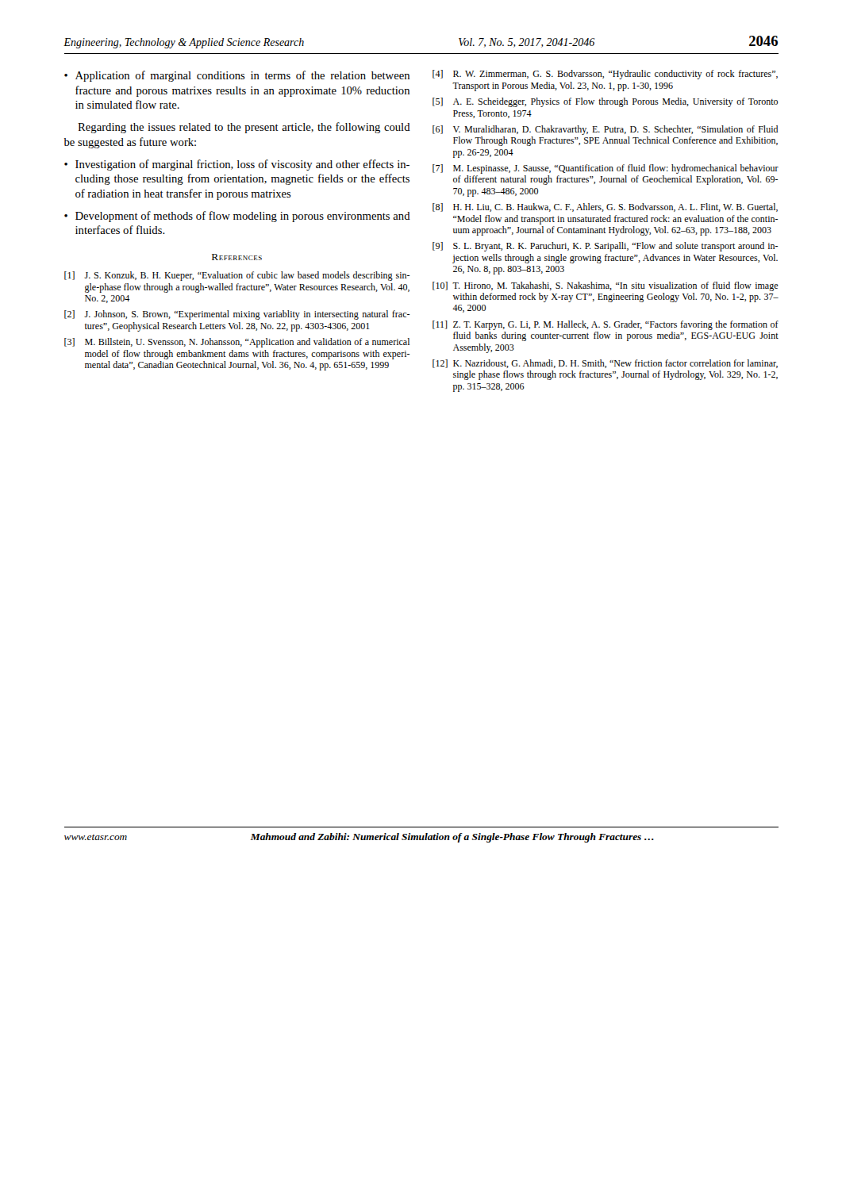Engineering, Technology & Applied Science Research
Vol. 7, No. 5, 2017, 2041-2046
2046
Application of marginal conditions in terms of the relation between fracture and porous matrixes results in an approximate 10% reduction in simulated flow rate.
Regarding the issues related to the present article, the following could be suggested as future work:
Investigation of marginal friction, loss of viscosity and other effects including those resulting from orientation, magnetic fields or the effects of radiation in heat transfer in porous matrixes
Development of methods of flow modeling in porous environments and interfaces of fluids.
References
J. S. Konzuk, B. H. Kueper, “Evaluation of cubic law based models describing single-phase flow through a rough-walled fracture”, Water Resources Research, Vol. 40, No. 2, 2004
J. Johnson, S. Brown, “Experimental mixing variablity in intersecting natural fractures”, Geophysical Research Letters Vol. 28, No. 22, pp. 4303-4306, 2001
M. Billstein, U. Svensson, N. Johansson, “Application and validation of a numerical model of flow through embankment dams with fractures, comparisons with experimental data”, Canadian Geotechnical Journal, Vol. 36, No. 4, pp. 651-659, 1999
R. W. Zimmerman, G. S. Bodvarsson, “Hydraulic conductivity of rock fractures”, Transport in Porous Media, Vol. 23, No. 1, pp. 1-30, 1996
A. E. Scheidegger, Physics of Flow through Porous Media, University of Toronto Press, Toronto, 1974
V. Muralidharan, D. Chakravarthy, E. Putra, D. S. Schechter, “Simulation of Fluid Flow Through Rough Fractures”, SPE Annual Technical Conference and Exhibition, pp. 26-29, 2004
M. Lespinasse, J. Sausse, “Quantification of fluid flow: hydromechanical behaviour of different natural rough fractures”, Journal of Geochemical Exploration, Vol. 69-70, pp. 483–486, 2000
H. H. Liu, C. B. Haukwa, C. F., Ahlers, G. S. Bodvarsson, A. L. Flint, W. B. Guertal, “Model flow and transport in unsaturated fractured rock: an evaluation of the continuum approach”, Journal of Contaminant Hydrology, Vol. 62–63, pp. 173–188, 2003
S. L. Bryant, R. K. Paruchuri, K. P. Saripalli, “Flow and solute transport around injection wells through a single growing fracture”, Advances in Water Resources, Vol. 26, No. 8, pp. 803–813, 2003
T. Hirono, M. Takahashi, S. Nakashima, “In situ visualization of fluid flow image within deformed rock by X-ray CT”, Engineering Geology Vol. 70, No. 1-2, pp. 37–46, 2000
Z. T. Karpyn, G. Li, P. M. Halleck, A. S. Grader, “Factors favoring the formation of fluid banks during counter-current flow in porous media”, EGS-AGU-EUG Joint Assembly, 2003
K. Nazridoust, G. Ahmadi, D. H. Smith, “New friction factor correlation for laminar, single phase flows through rock fractures”, Journal of Hydrology, Vol. 329, No. 1-2, pp. 315–328, 2006
www.etasr.com
Mahmoud and Zabihi: Numerical Simulation of a Single-Phase Flow Through Fractures …